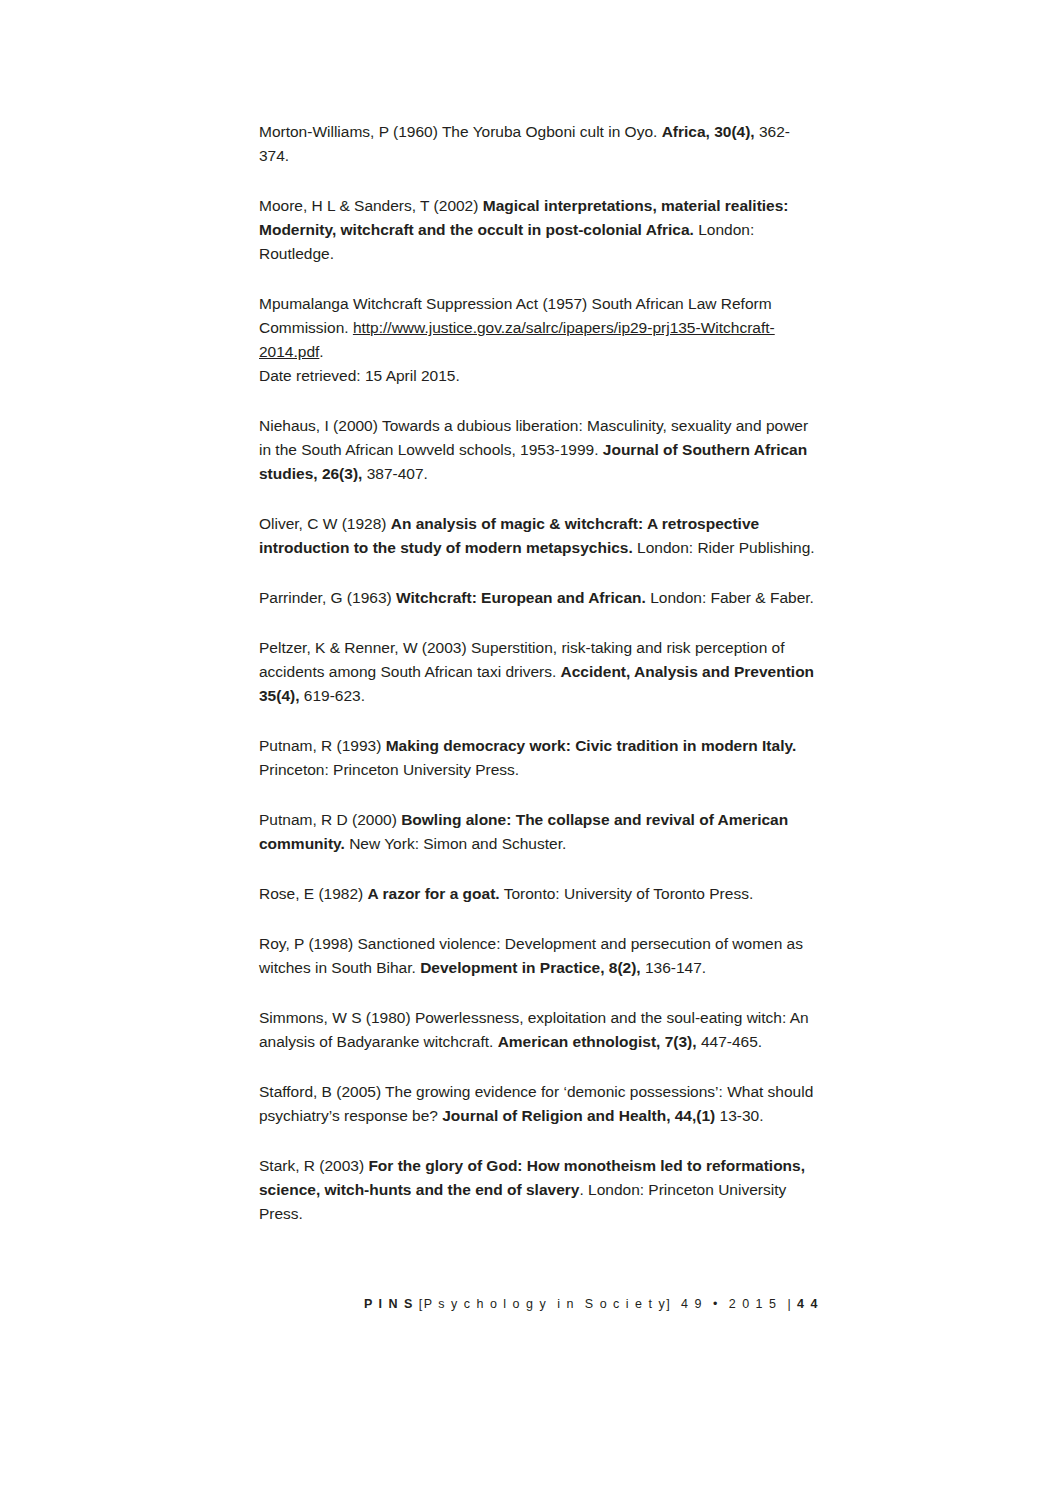Morton-Williams, P (1960) The Yoruba Ogboni cult in Oyo. Africa, 30(4), 362-374.
Moore, H L & Sanders, T (2002) Magical interpretations, material realities: Modernity, witchcraft and the occult in post-colonial Africa. London: Routledge.
Mpumalanga Witchcraft Suppression Act (1957) South African Law Reform Commission. http://www.justice.gov.za/salrc/ipapers/ip29-prj135-Witchcraft-2014.pdf.
Date retrieved: 15 April 2015.
Niehaus, I (2000) Towards a dubious liberation: Masculinity, sexuality and power in the South African Lowveld schools, 1953-1999. Journal of Southern African studies, 26(3), 387-407.
Oliver, C W (1928) An analysis of magic & witchcraft: A retrospective introduction to the study of modern metapsychics. London: Rider Publishing.
Parrinder, G (1963) Witchcraft: European and African. London: Faber & Faber.
Peltzer, K & Renner, W (2003) Superstition, risk-taking and risk perception of accidents among South African taxi drivers. Accident, Analysis and Prevention 35(4), 619-623.
Putnam, R (1993) Making democracy work: Civic tradition in modern Italy.
Princeton: Princeton University Press.
Putnam, R D (2000) Bowling alone: The collapse and revival of American community. New York: Simon and Schuster.
Rose, E (1982) A razor for a goat. Toronto: University of Toronto Press.
Roy, P (1998) Sanctioned violence: Development and persecution of women as witches in South Bihar. Development in Practice, 8(2), 136-147.
Simmons, W S (1980) Powerlessness, exploitation and the soul-eating witch: An analysis of Badyaranke witchcraft. American ethnologist, 7(3), 447-465.
Stafford, B (2005) The growing evidence for ‘demonic possessions’: What should psychiatry’s response be? Journal of Religion and Health, 44,(1) 13-30.
Stark, R (2003) For the glory of God: How monotheism led to reformations, science, witch-hunts and the end of slavery. London: Princeton University Press.
P I N S [P s y c h o l o g y i n S o c i e t y] 4 9 • 2 0 1 5 | 4 4